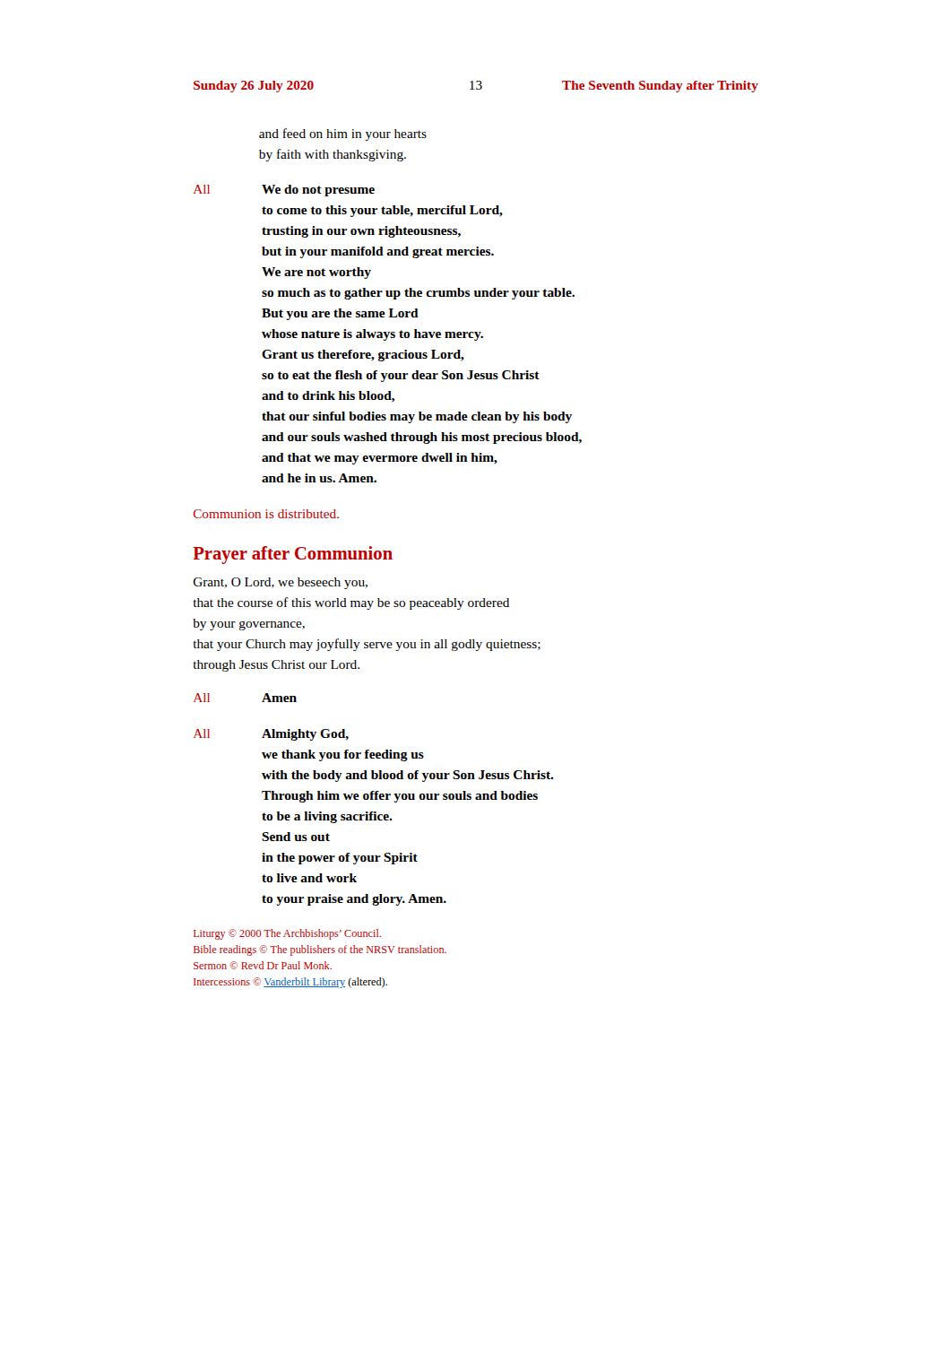Sunday 26 July 2020
13
The Seventh Sunday after Trinity
and feed on him in your hearts
by faith with thanksgiving.
All
We do not presume
to come to this your table, merciful Lord,
trusting in our own righteousness,
but in your manifold and great mercies.
We are not worthy
so much as to gather up the crumbs under your table.
But you are the same Lord
whose nature is always to have mercy.
Grant us therefore, gracious Lord,
so to eat the flesh of your dear Son Jesus Christ
and to drink his blood,
that our sinful bodies may be made clean by his body
and our souls washed through his most precious blood,
and that we may evermore dwell in him,
and he in us. Amen.
Communion is distributed.
Prayer after Communion
Grant, O Lord, we beseech you,
that the course of this world may be so peaceably ordered
by your governance,
that your Church may joyfully serve you in all godly quietness;
through Jesus Christ our Lord.
All
Amen
All
Almighty God,
we thank you for feeding us
with the body and blood of your Son Jesus Christ.
Through him we offer you our souls and bodies
to be a living sacrifice.
Send us out
in the power of your Spirit
to live and work
to your praise and glory. Amen.
Liturgy © 2000 The Archbishops’ Council.
Bible readings © The publishers of the NRSV translation.
Sermon © Revd Dr Paul Monk.
Intercessions © Vanderbilt Library (altered).